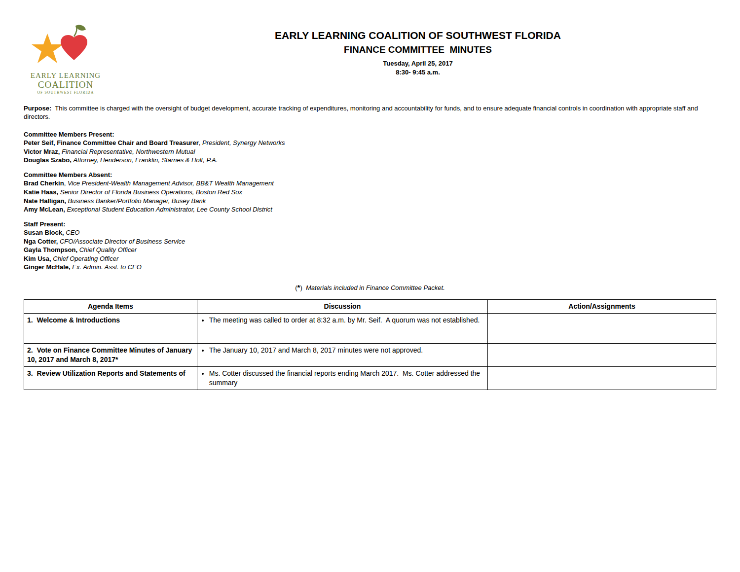EARLY LEARNING
COALITION
OF SOUTHWEST FLORIDA
EARLY LEARNING COALITION OF SOUTHWEST FLORIDA
FINANCE COMMITTEE MINUTES
Tuesday, April 25, 2017
8:30- 9:45 a.m.
Purpose: This committee is charged with the oversight of budget development, accurate tracking of expenditures, monitoring and accountability for funds, and to ensure adequate financial controls in coordination with appropriate staff and directors.
Committee Members Present:
Peter Seif, Finance Committee Chair and Board Treasurer, President, Synergy Networks
Victor Mraz, Financial Representative, Northwestern Mutual
Douglas Szabo, Attorney, Henderson, Franklin, Starnes & Holt, P.A.
Committee Members Absent:
Brad Cherkin, Vice President-Wealth Management Advisor, BB&T Wealth Management
Katie Haas, Senior Director of Florida Business Operations, Boston Red Sox
Nate Halligan, Business Banker/Portfolio Manager, Busey Bank
Amy McLean, Exceptional Student Education Administrator, Lee County School District
Staff Present:
Susan Block, CEO
Nga Cotter, CFO/Associate Director of Business Service
Gayla Thompson, Chief Quality Officer
Kim Usa, Chief Operating Officer
Ginger McHale, Ex. Admin. Asst. to CEO
(*) Materials included in Finance Committee Packet.
| Agenda Items | Discussion | Action/Assignments |
| --- | --- | --- |
| 1. Welcome & Introductions | The meeting was called to order at 8:32 a.m. by Mr. Seif. A quorum was not established. | |
| 2. Vote on Finance Committee Minutes of January 10, 2017 and March 8, 2017* | The January 10, 2017 and March 8, 2017 minutes were not approved. | |
| 3. Review Utilization Reports and Statements of | Ms. Cotter discussed the financial reports ending March 2017. Ms. Cotter addressed the summary | |